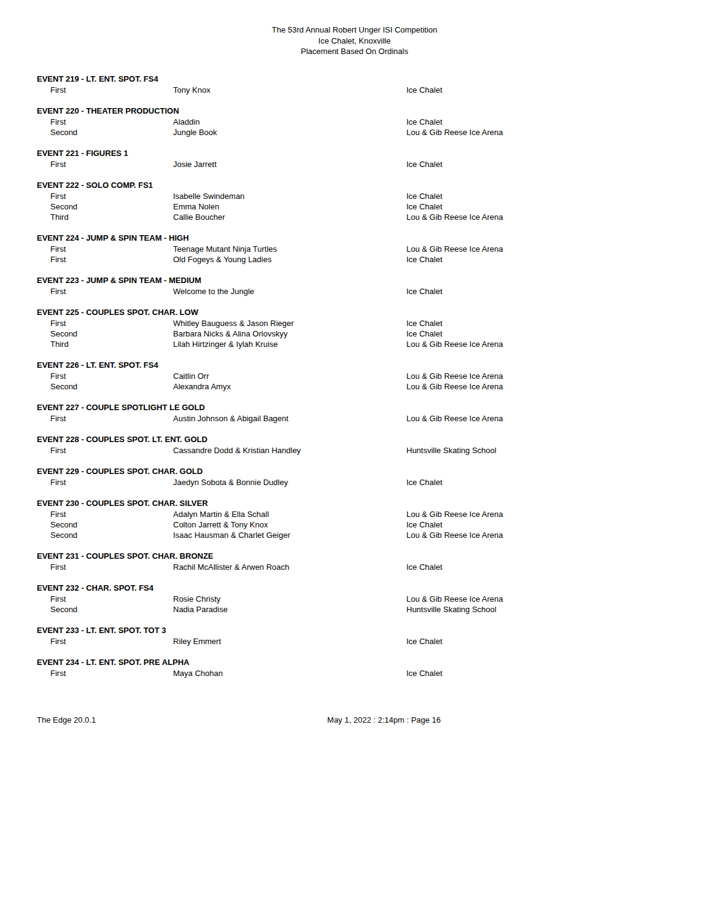The 53rd Annual Robert Unger ISI Competition
Ice Chalet, Knoxville
Placement Based On Ordinals
EVENT 219 - LT. ENT. SPOT. FS4
| First | Tony Knox | Ice Chalet |
EVENT 220 - THEATER PRODUCTION
| First | Aladdin | Ice Chalet |
| Second | Jungle Book | Lou & Gib Reese Ice Arena |
EVENT 221 - FIGURES 1
| First | Josie Jarrett | Ice Chalet |
EVENT 222 - SOLO COMP. FS1
| First | Isabelle Swindeman | Ice Chalet |
| Second | Emma Nolen | Ice Chalet |
| Third | Callie Boucher | Lou & Gib Reese Ice Arena |
EVENT 224 - JUMP & SPIN TEAM - HIGH
| First | Teenage Mutant Ninja Turtles | Lou & Gib Reese Ice Arena |
| First | Old Fogeys & Young Ladies | Ice Chalet |
EVENT 223 - JUMP & SPIN TEAM - MEDIUM
| First | Welcome to the Jungle | Ice Chalet |
EVENT 225 - COUPLES SPOT. CHAR. LOW
| First | Whitley Bauguess & Jason Rieger | Ice Chalet |
| Second | Barbara Nicks & Alina Orlovskyy | Ice Chalet |
| Third | Lilah Hirtzinger & Iylah Kruise | Lou & Gib Reese Ice Arena |
EVENT 226 - LT. ENT. SPOT. FS4
| First | Caitlin Orr | Lou & Gib Reese Ice Arena |
| Second | Alexandra Amyx | Lou & Gib Reese Ice Arena |
EVENT 227 - COUPLE SPOTLIGHT LE GOLD
| First | Austin Johnson & Abigail Bagent | Lou & Gib Reese Ice Arena |
EVENT 228 - COUPLES SPOT. LT. ENT. GOLD
| First | Cassandre Dodd & Kristian Handley | Huntsville Skating School |
EVENT 229 - COUPLES SPOT. CHAR. GOLD
| First | Jaedyn Sobota & Bonnie Dudley | Ice Chalet |
EVENT 230 - COUPLES SPOT. CHAR. SILVER
| First | Adalyn Martin & Ella Schall | Lou & Gib Reese Ice Arena |
| Second | Colton Jarrett & Tony Knox | Ice Chalet |
| Second | Isaac Hausman & Charlet Geiger | Lou & Gib Reese Ice Arena |
EVENT 231 - COUPLES SPOT. CHAR. BRONZE
| First | Rachil McAllister & Arwen Roach | Ice Chalet |
EVENT 232 - CHAR. SPOT. FS4
| First | Rosie Christy | Lou & Gib Reese Ice Arena |
| Second | Nadia Paradise | Huntsville Skating School |
EVENT 233 - LT. ENT. SPOT. TOT 3
| First | Riley Emmert | Ice Chalet |
EVENT 234 - LT. ENT. SPOT. PRE ALPHA
| First | Maya Chohan | Ice Chalet |
The Edge 20.0.1
May 1, 2022 : 2:14pm : Page 16